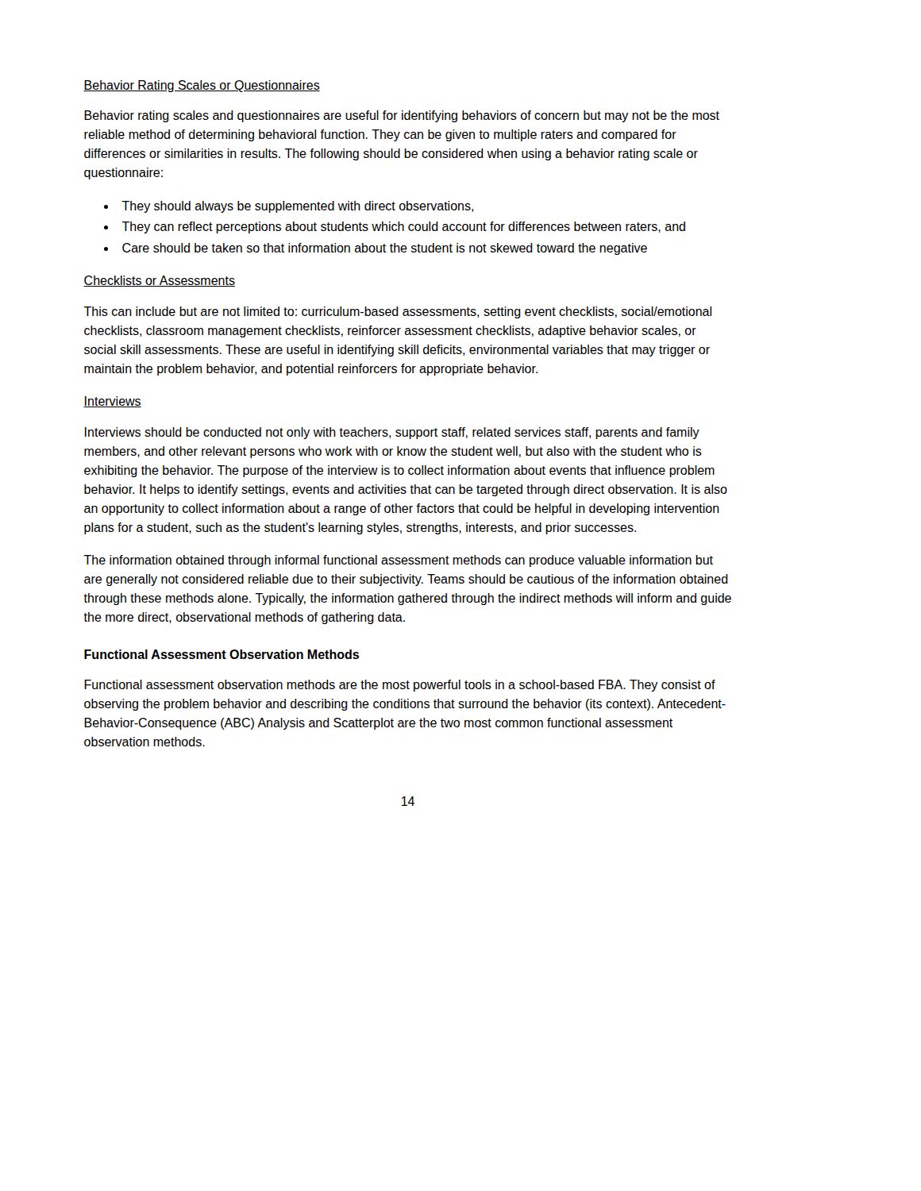Behavior Rating Scales or Questionnaires
Behavior rating scales and questionnaires are useful for identifying behaviors of concern but may not be the most reliable method of determining behavioral function. They can be given to multiple raters and compared for differences or similarities in results. The following should be considered when using a behavior rating scale or questionnaire:
They should always be supplemented with direct observations,
They can reflect perceptions about students which could account for differences between raters, and
Care should be taken so that information about the student is not skewed toward the negative
Checklists or Assessments
This can include but are not limited to: curriculum-based assessments, setting event checklists, social/emotional checklists, classroom management checklists, reinforcer assessment checklists, adaptive behavior scales, or social skill assessments. These are useful in identifying skill deficits, environmental variables that may trigger or maintain the problem behavior, and potential reinforcers for appropriate behavior.
Interviews
Interviews should be conducted not only with teachers, support staff, related services staff, parents and family members, and other relevant persons who work with or know the student well, but also with the student who is exhibiting the behavior. The purpose of the interview is to collect information about events that influence problem behavior. It helps to identify settings, events and activities that can be targeted through direct observation. It is also an opportunity to collect information about a range of other factors that could be helpful in developing intervention plans for a student, such as the student's learning styles, strengths, interests, and prior successes.
The information obtained through informal functional assessment methods can produce valuable information but are generally not considered reliable due to their subjectivity. Teams should be cautious of the information obtained through these methods alone. Typically, the information gathered through the indirect methods will inform and guide the more direct, observational methods of gathering data.
Functional Assessment Observation Methods
Functional assessment observation methods are the most powerful tools in a school-based FBA. They consist of observing the problem behavior and describing the conditions that surround the behavior (its context). Antecedent-Behavior-Consequence (ABC) Analysis and Scatterplot are the two most common functional assessment observation methods.
14